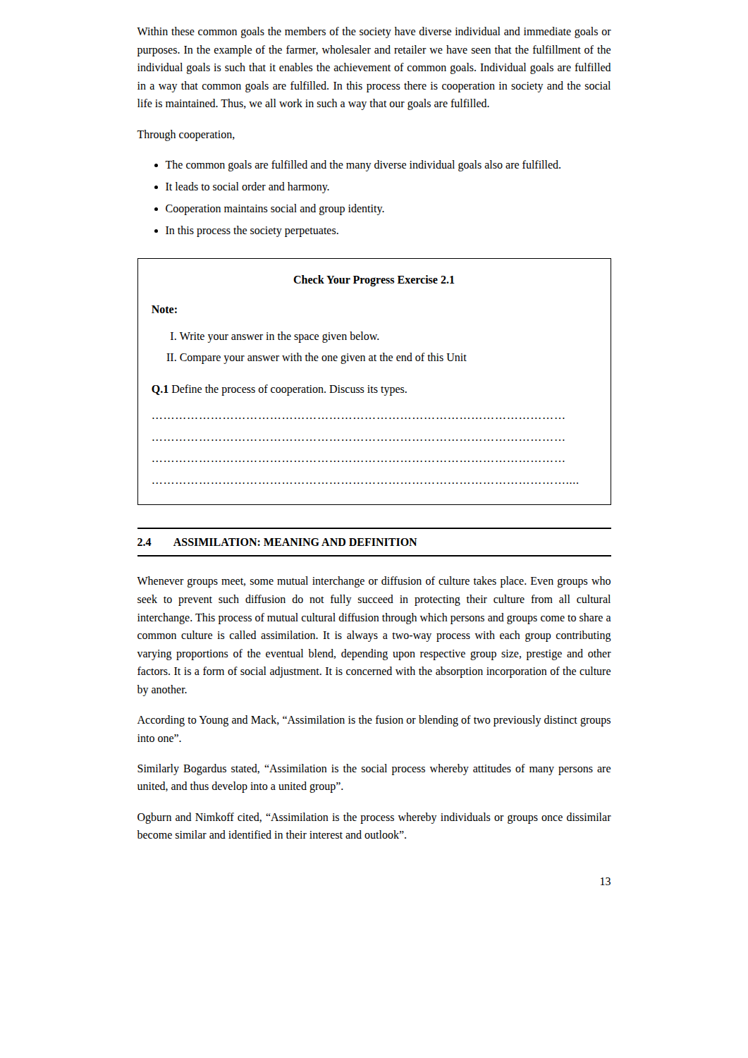Within these common goals the members of the society have diverse individual and immediate goals or purposes. In the example of the farmer, wholesaler and retailer we have seen that the fulfillment of the individual goals is such that it enables the achievement of common goals. Individual goals are fulfilled in a way that common goals are fulfilled. In this process there is cooperation in society and the social life is maintained. Thus, we all work in such a way that our goals are fulfilled.
Through cooperation,
The common goals are fulfilled and the many diverse individual goals also are fulfilled.
It leads to social order and harmony.
Cooperation maintains social and group identity.
In this process the society perpetuates.
Check Your Progress Exercise 2.1
Note:
Write your answer in the space given below.
Compare your answer with the one given at the end of this Unit
Q.1 Define the process of cooperation. Discuss its types.
…………………………………………………………………………………………… …………………………………………………………………………………………… …………………………………………………………………………………………… ……………………………………………………………………………………………....
2.4 ASSIMILATION: MEANING AND DEFINITION
Whenever groups meet, some mutual interchange or diffusion of culture takes place. Even groups who seek to prevent such diffusion do not fully succeed in protecting their culture from all cultural interchange. This process of mutual cultural diffusion through which persons and groups come to share a common culture is called assimilation. It is always a two-way process with each group contributing varying proportions of the eventual blend, depending upon respective group size, prestige and other factors. It is a form of social adjustment. It is concerned with the absorption incorporation of the culture by another.
According to Young and Mack, “Assimilation is the fusion or blending of two previously distinct groups into one”.
Similarly Bogardus stated, “Assimilation is the social process whereby attitudes of many persons are united, and thus develop into a united group”.
Ogburn and Nimkoff cited, “Assimilation is the process whereby individuals or groups once dissimilar become similar and identified in their interest and outlook”.
13